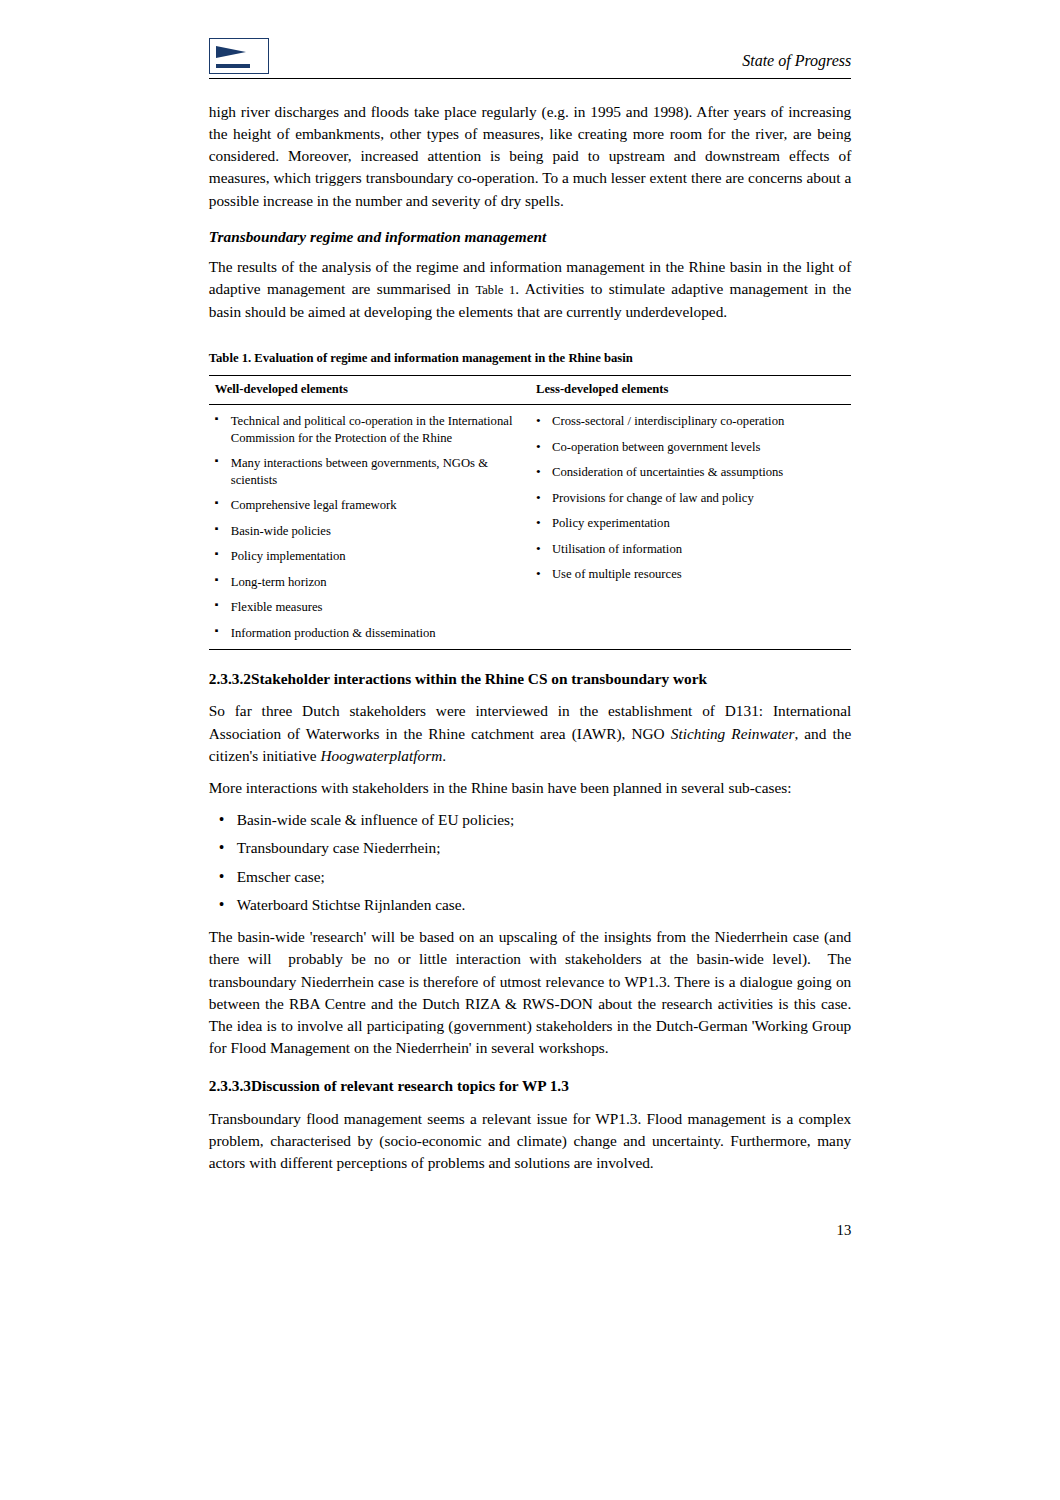State of Progress
high river discharges and floods take place regularly (e.g. in 1995 and 1998). After years of increasing the height of embankments, other types of measures, like creating more room for the river, are being considered. Moreover, increased attention is being paid to upstream and downstream effects of measures, which triggers transboundary co-operation. To a much lesser extent there are concerns about a possible increase in the number and severity of dry spells.
Transboundary regime and information management
The results of the analysis of the regime and information management in the Rhine basin in the light of adaptive management are summarised in Table 1. Activities to stimulate adaptive management in the basin should be aimed at developing the elements that are currently underdeveloped.
Table 1. Evaluation of regime and information management in the Rhine basin
| Well-developed elements | Less-developed elements |
| --- | --- |
| Technical and political co-operation in the International Commission for the Protection of the Rhine Many interactions between governments, NGOs & scientists Comprehensive legal framework Basin-wide policies Policy implementation Long-term horizon Flexible measures Information production & dissemination | Cross-sectoral / interdisciplinary co-operation Co-operation between government levels Consideration of uncertainties & assumptions Provisions for change of law and policy Policy experimentation Utilisation of information Use of multiple resources |
2.3.3.2 Stakeholder interactions within the Rhine CS on transboundary work
So far three Dutch stakeholders were interviewed in the establishment of D131: International Association of Waterworks in the Rhine catchment area (IAWR), NGO Stichting Reinwater, and the citizen's initiative Hoogwaterplatform.
More interactions with stakeholders in the Rhine basin have been planned in several sub-cases:
Basin-wide scale & influence of EU policies;
Transboundary case Niederrhein;
Emscher case;
Waterboard Stichtse Rijnlanden case.
The basin-wide 'research' will be based on an upscaling of the insights from the Niederrhein case (and there will probably be no or little interaction with stakeholders at the basin-wide level). The transboundary Niederrhein case is therefore of utmost relevance to WP1.3. There is a dialogue going on between the RBA Centre and the Dutch RIZA & RWS-DON about the research activities is this case. The idea is to involve all participating (government) stakeholders in the Dutch-German 'Working Group for Flood Management on the Niederrhein' in several workshops.
2.3.3.3 Discussion of relevant research topics for WP 1.3
Transboundary flood management seems a relevant issue for WP1.3. Flood management is a complex problem, characterised by (socio-economic and climate) change and uncertainty. Furthermore, many actors with different perceptions of problems and solutions are involved.
13